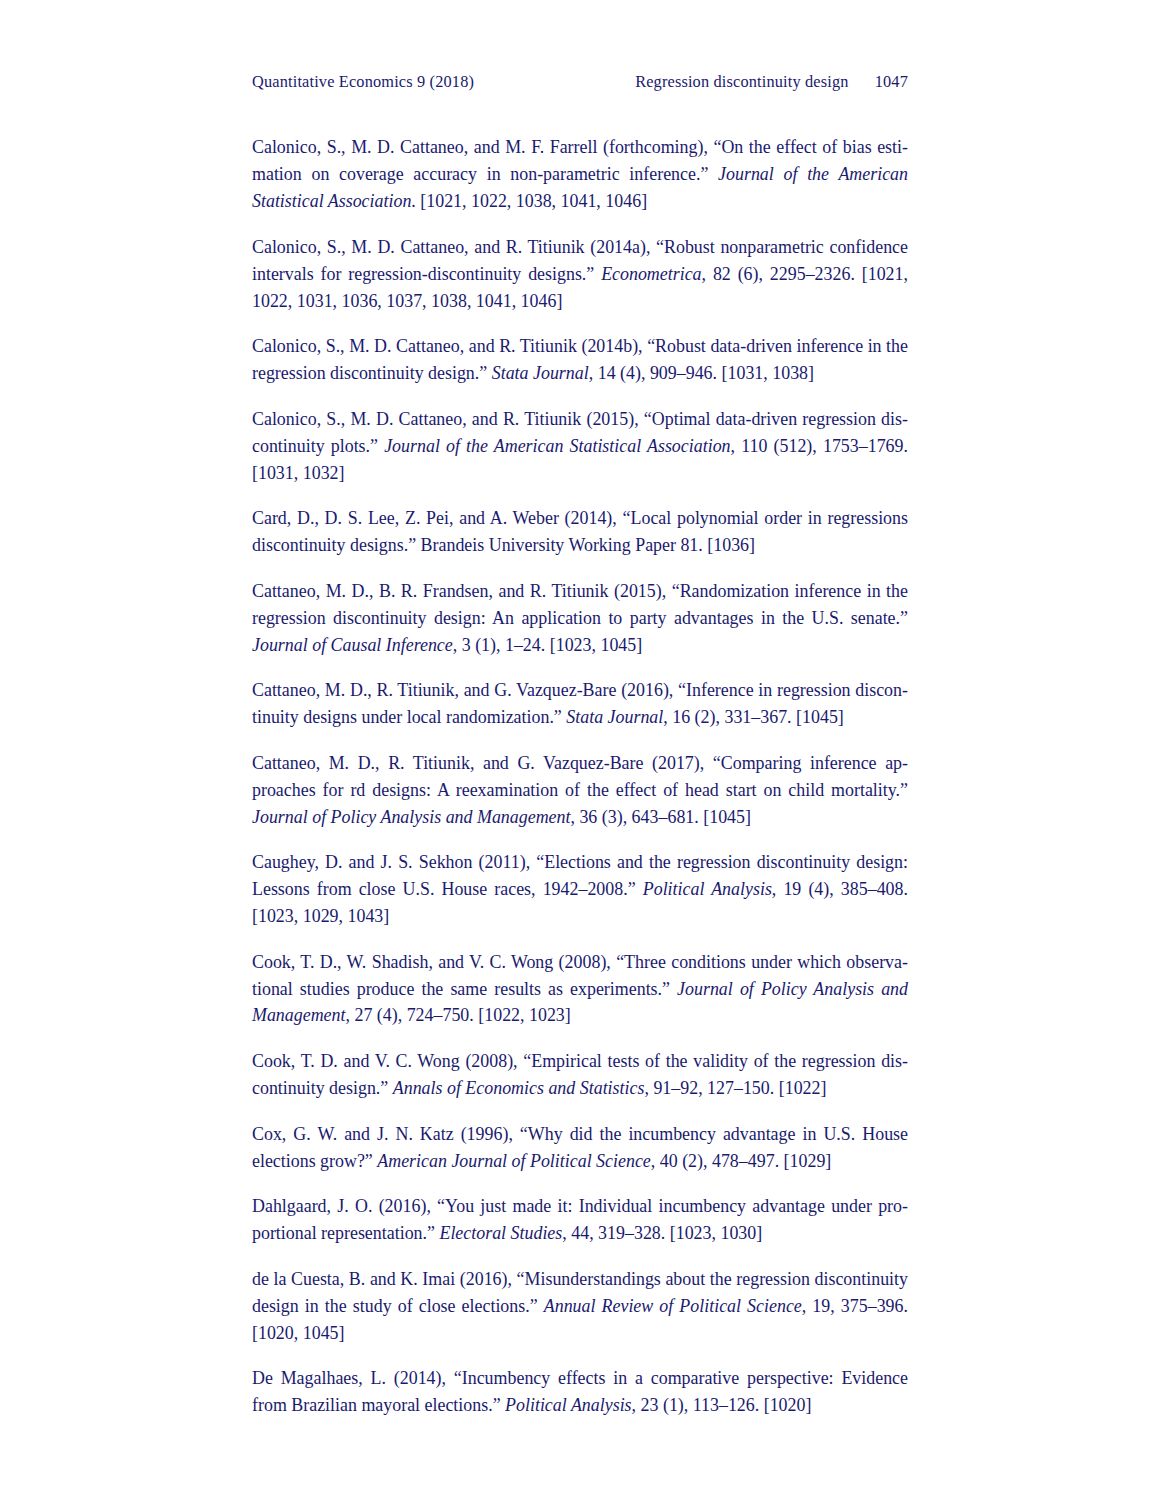Quantitative Economics 9 (2018) Regression discontinuity design1047
Calonico, S., M. D. Cattaneo, and M. F. Farrell (forthcoming), “On the effect of bias estimation on coverage accuracy in non-parametric inference.” Journal of the American Statistical Association. [1021, 1022, 1038, 1041, 1046]
Calonico, S., M. D. Cattaneo, and R. Titiunik (2014a), “Robust nonparametric confidence intervals for regression-discontinuity designs.” Econometrica, 82 (6), 2295–2326. [1021, 1022, 1031, 1036, 1037, 1038, 1041, 1046]
Calonico, S., M. D. Cattaneo, and R. Titiunik (2014b), “Robust data-driven inference in the regression discontinuity design.” Stata Journal, 14 (4), 909–946. [1031, 1038]
Calonico, S., M. D. Cattaneo, and R. Titiunik (2015), “Optimal data-driven regression discontinuity plots.” Journal of the American Statistical Association, 110 (512), 1753–1769. [1031, 1032]
Card, D., D. S. Lee, Z. Pei, and A. Weber (2014), “Local polynomial order in regressions discontinuity designs.” Brandeis University Working Paper 81. [1036]
Cattaneo, M. D., B. R. Frandsen, and R. Titiunik (2015), “Randomization inference in the regression discontinuity design: An application to party advantages in the U.S. senate.” Journal of Causal Inference, 3 (1), 1–24. [1023, 1045]
Cattaneo, M. D., R. Titiunik, and G. Vazquez-Bare (2016), “Inference in regression discontinuity designs under local randomization.” Stata Journal, 16 (2), 331–367. [1045]
Cattaneo, M. D., R. Titiunik, and G. Vazquez-Bare (2017), “Comparing inference approaches for rd designs: A reexamination of the effect of head start on child mortality.” Journal of Policy Analysis and Management, 36 (3), 643–681. [1045]
Caughey, D. and J. S. Sekhon (2011), “Elections and the regression discontinuity design: Lessons from close U.S. House races, 1942–2008.” Political Analysis, 19 (4), 385–408. [1023, 1029, 1043]
Cook, T. D., W. Shadish, and V. C. Wong (2008), “Three conditions under which observational studies produce the same results as experiments.” Journal of Policy Analysis and Management, 27 (4), 724–750. [1022, 1023]
Cook, T. D. and V. C. Wong (2008), “Empirical tests of the validity of the regression discontinuity design.” Annals of Economics and Statistics, 91–92, 127–150. [1022]
Cox, G. W. and J. N. Katz (1996), “Why did the incumbency advantage in U.S. House elections grow?” American Journal of Political Science, 40 (2), 478–497. [1029]
Dahlgaard, J. O. (2016), “You just made it: Individual incumbency advantage under proportional representation.” Electoral Studies, 44, 319–328. [1023, 1030]
de la Cuesta, B. and K. Imai (2016), “Misunderstandings about the regression discontinuity design in the study of close elections.” Annual Review of Political Science, 19, 375–396. [1020, 1045]
De Magalhaes, L. (2014), “Incumbency effects in a comparative perspective: Evidence from Brazilian mayoral elections.” Political Analysis, 23 (1), 113–126. [1020]